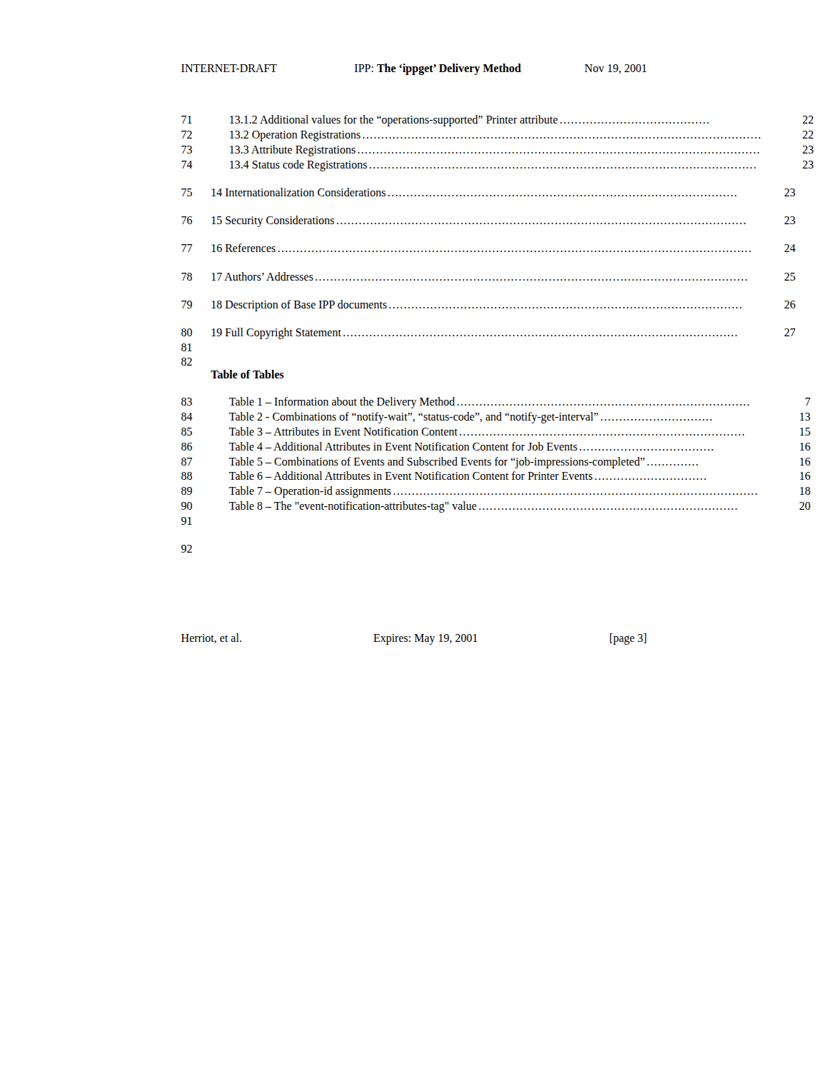INTERNET-DRAFT
IPP: The ‘ippget’ Delivery Method
Nov 19, 2001
| 71 | 13.1.2 Additional values for the “operations-supported” Printer attribute ........................................ 22 |
| 72 | 13.2 Operation Registrations .......................................................................................................... 22 |
| 73 | 13.3 Attribute Registrations ........................................................................................................... 23 |
| 74 | 13.4 Status code Registrations ....................................................................................................... 23 |
| 75 | 14 Internationalization Considerations ............................................................................................. 23 |
| 76 | 15 Security Considerations ............................................................................................................. 23 |
| 77 | 16 References .............................................................................................................................. 24 |
| 78 | 17 Authors’ Addresses ................................................................................................................... 25 |
| 79 | 18 Description of Base IPP documents .............................................................................................. 26 |
| 80 | 19 Full Copyright Statement ......................................................................................................... 27 |
| 81 | |
| 82 | Table of Tables |
| 83 | Table 1 – Information about the Delivery Method .............................................................................. 7 |
| 84 | Table 2 - Combinations of “notify-wait”, “status-code”, and “notify-get-interval” .............................. 13 |
| 85 | Table 3 – Attributes in Event Notification Content ............................................................................ 15 |
| 86 | Table 4 – Additional Attributes in Event Notification Content for Job Events .................................... 16 |
| 87 | Table 5 – Combinations of Events and Subscribed Events for “job-impressions-completed” .............. 16 |
| 88 | Table 6 – Additional Attributes in Event Notification Content for Printer Events .............................. 16 |
| 89 | Table 7 – Operation-id assignments ................................................................................................. 18 |
| 90 | Table 8 – The "event-notification-attributes-tag" value ..................................................................... 20 |
| 91 | |
| 92 | |
Herriot, et al.
Expires: May 19, 2001
[page 3]